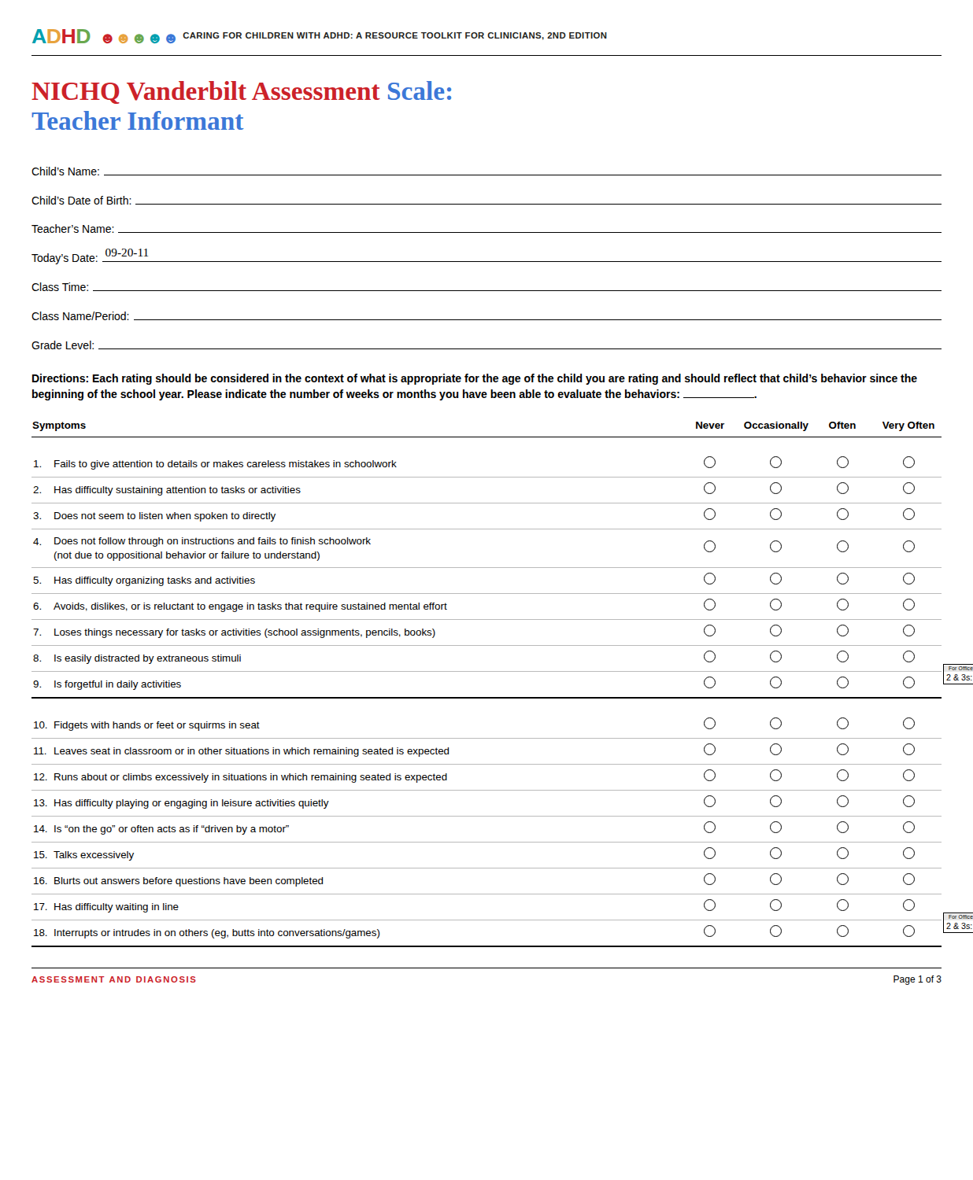ADHD ☻☻☻☻☻
Caring for Children With ADHD: A Resource Toolkit for Clinicians, 2nd Edition
NICHQ Vanderbilt Assessment Scale:
Teacher Informant
Child’s Name:
Child’s Date of Birth:
Teacher’s Name:
Today’s Date: 09-20-11
Class Time:
Class Name/Period:
Grade Level:
Directions: Each rating should be considered in the context of what is appropriate for the age of the child you are rating and should reflect that child’s behavior since the beginning of the school year. Please indicate the number of weeks or months you have been able to evaluate the behaviors: .
| Symptoms | Never | Occasionally | Often | Very Often |
| --- | --- | --- | --- | --- |
| 1. | Fails to give attention to details or makes careless mistakes in schoolwork | | | | |
| 2. | Has difficulty sustaining attention to tasks or activities | | | | |
| 3. | Does not seem to listen when spoken to directly | | | | |
| 4. | Does not follow through on instructions and fails to finish schoolwork (not due to oppositional behavior or failure to understand) | | | | |
| 5. | Has difficulty organizing tasks and activities | | | | |
| 6. | Avoids, dislikes, or is reluctant to engage in tasks that require sustained mental effort | | | | |
| 7. | Loses things necessary for tasks or activities (school assignments, pencils, books) | | | | |
| 8. | Is easily distracted by extraneous stimuli | | | | |
| 9. | Is forgetful in daily activities | | | | For Office Use Only 2 & 3s: 0 /9 |
| 10. | Fidgets with hands or feet or squirms in seat | | | | |
| 11. | Leaves seat in classroom or in other situations in which remaining seated is expected | | | | |
| 12. | Runs about or climbs excessively in situations in which remaining seated is expected | | | | |
| 13. | Has difficulty playing or engaging in leisure activities quietly | | | | |
| 14. | Is “on the go” or often acts as if “driven by a motor” | | | | |
| 15. | Talks excessively | | | | |
| 16. | Blurts out answers before questions have been completed | | | | |
| 17. | Has difficulty waiting in line | | | | |
| 18. | Interrupts or intrudes in on others (eg, butts into conversations/games) | | | | For Office Use Only 2 & 3s: 0 /9 |
Assessment and Diagnosis
Page 1 of 3